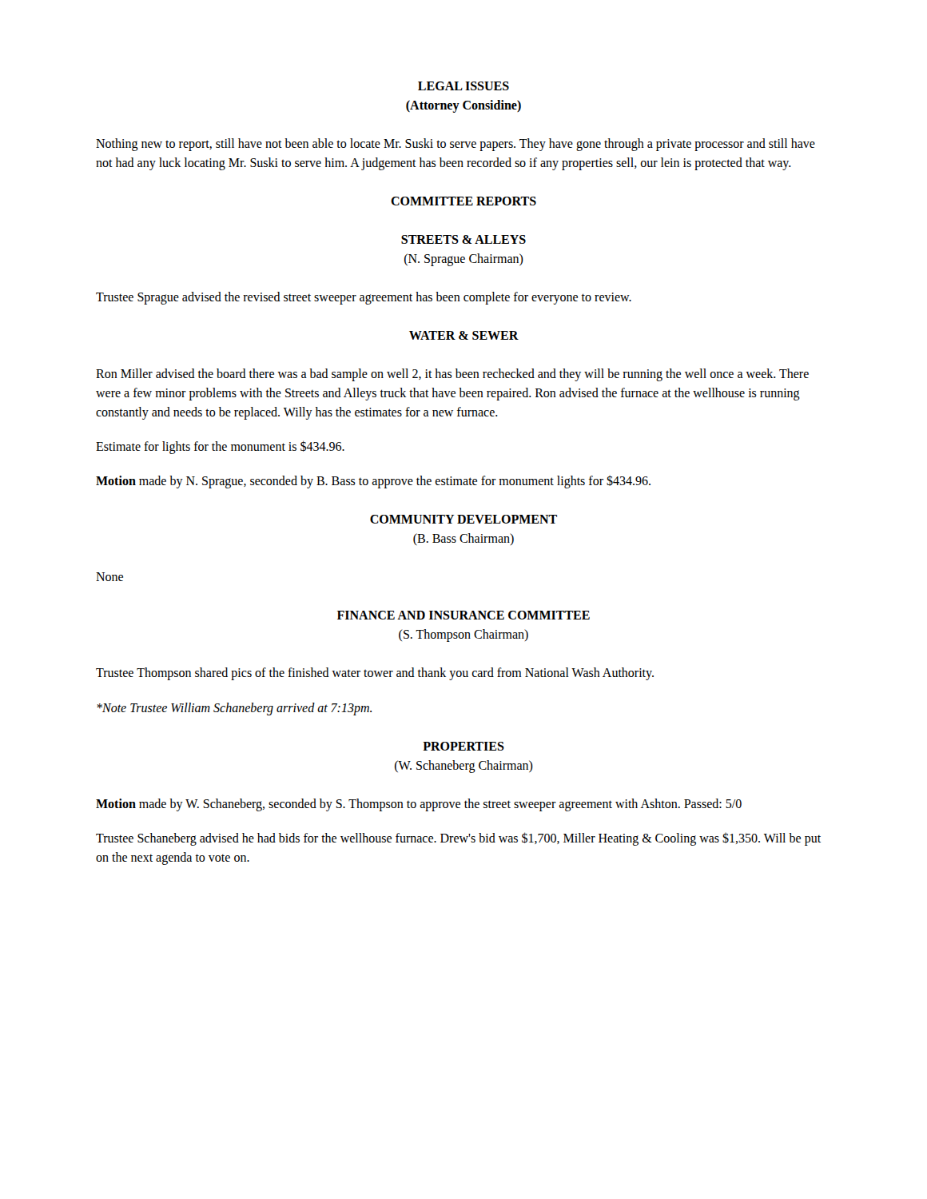LEGAL ISSUES
(Attorney Considine)
Nothing new to report, still have not been able to locate Mr. Suski to serve papers. They have gone through a private processor and still have not had any luck locating Mr. Suski to serve him. A judgement has been recorded so if any properties sell, our lein is protected that way.
COMMITTEE REPORTS
STREETS & ALLEYS
(N. Sprague Chairman)
Trustee Sprague advised the revised street sweeper agreement has been complete for everyone to review.
WATER & SEWER
Ron Miller advised the board there was a bad sample on well 2, it has been rechecked and they will be running the well once a week. There were a few minor problems with the Streets and Alleys truck that have been repaired. Ron advised the furnace at the wellhouse is running constantly and needs to be replaced. Willy has the estimates for a new furnace.
Estimate for lights for the monument is $434.96.
Motion made by N. Sprague, seconded by B. Bass to approve the estimate for monument lights for $434.96.
COMMUNITY DEVELOPMENT
(B. Bass Chairman)
None
FINANCE AND INSURANCE COMMITTEE
(S. Thompson Chairman)
Trustee Thompson shared pics of the finished water tower and thank you card from National Wash Authority.
*Note Trustee William Schaneberg arrived at 7:13pm.
PROPERTIES
(W. Schaneberg Chairman)
Motion made by W. Schaneberg, seconded by S. Thompson to approve the street sweeper agreement with Ashton. Passed: 5/0
Trustee Schaneberg advised he had bids for the wellhouse furnace. Drew's bid was $1,700, Miller Heating & Cooling was $1,350. Will be put on the next agenda to vote on.